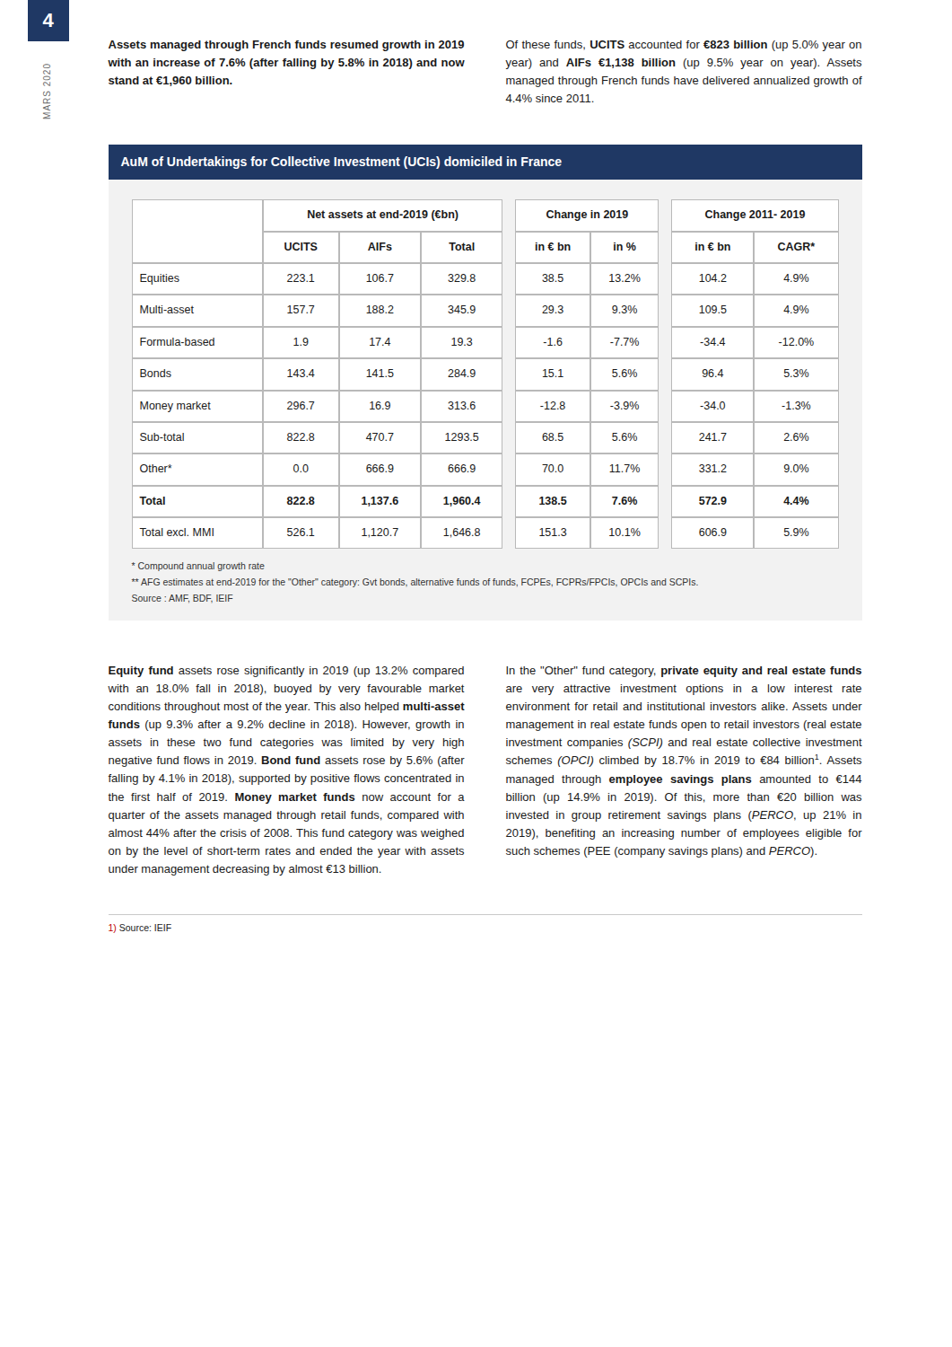4
MARS 2020
Assets managed through French funds resumed growth in 2019 with an increase of 7.6% (after falling by 5.8% in 2018) and now stand at €1,960 billion.
Of these funds, UCITS accounted for €823 billion (up 5.0% year on year) and AIFs €1,138 billion (up 9.5% year on year). Assets managed through French funds have delivered annualized growth of 4.4% since 2011.
AuM of Undertakings for Collective Investment (UCIs) domiciled in France
| | Net assets at end-2019 (€bn) | | Change in 2019 | | Change 2011- 2019 |
| --- | --- | --- | --- | --- | --- |
| UCITS | AIFs | Total | in € bn | in % | in € bn | CAGR* |
| Equities | 223.1 | 106.7 | 329.8 | | 38.5 | 13.2% | | 104.2 | 4.9% |
| Multi-asset | 157.7 | 188.2 | 345.9 | | 29.3 | 9.3% | | 109.5 | 4.9% |
| Formula-based | 1.9 | 17.4 | 19.3 | | -1.6 | -7.7% | | -34.4 | -12.0% |
| Bonds | 143.4 | 141.5 | 284.9 | | 15.1 | 5.6% | | 96.4 | 5.3% |
| Money market | 296.7 | 16.9 | 313.6 | | -12.8 | -3.9% | | -34.0 | -1.3% |
| Sub-total | 822.8 | 470.7 | 1293.5 | | 68.5 | 5.6% | | 241.7 | 2.6% |
| Other* | 0.0 | 666.9 | 666.9 | | 70.0 | 11.7% | | 331.2 | 9.0% |
| Total | 822.8 | 1,137.6 | 1,960.4 | | 138.5 | 7.6% | | 572.9 | 4.4% |
| Total excl. MMI | 526.1 | 1,120.7 | 1,646.8 | | 151.3 | 10.1% | | 606.9 | 5.9% |
* Compound annual growth rate
** AFG estimates at end-2019 for the "Other" category: Gvt bonds, alternative funds of funds, FCPEs, FCPRs/FPCIs, OPCIs and SCPIs.
Source : AMF, BDF, IEIF
Equity fund assets rose significantly in 2019 (up 13.2% compared with an 18.0% fall in 2018), buoyed by very favourable market conditions throughout most of the year. This also helped multi-asset funds (up 9.3% after a 9.2% decline in 2018). However, growth in assets in these two fund categories was limited by very high negative fund flows in 2019. Bond fund assets rose by 5.6% (after falling by 4.1% in 2018), supported by positive flows concentrated in the first half of 2019. Money market funds now account for a quarter of the assets managed through retail funds, compared with almost 44% after the crisis of 2008. This fund category was weighed on by the level of short-term rates and ended the year with assets under management decreasing by almost €13 billion.
In the "Other" fund category, private equity and real estate funds are very attractive investment options in a low interest rate environment for retail and institutional investors alike. Assets under management in real estate funds open to retail investors (real estate investment companies (SCPI) and real estate collective investment schemes (OPCI) climbed by 18.7% in 2019 to €84 billion1. Assets managed through employee savings plans amounted to €144 billion (up 14.9% in 2019). Of this, more than €20 billion was invested in group retirement savings plans (PERCO, up 21% in 2019), benefiting an increasing number of employees eligible for such schemes (PEE (company savings plans) and PERCO).
1) Source: IEIF